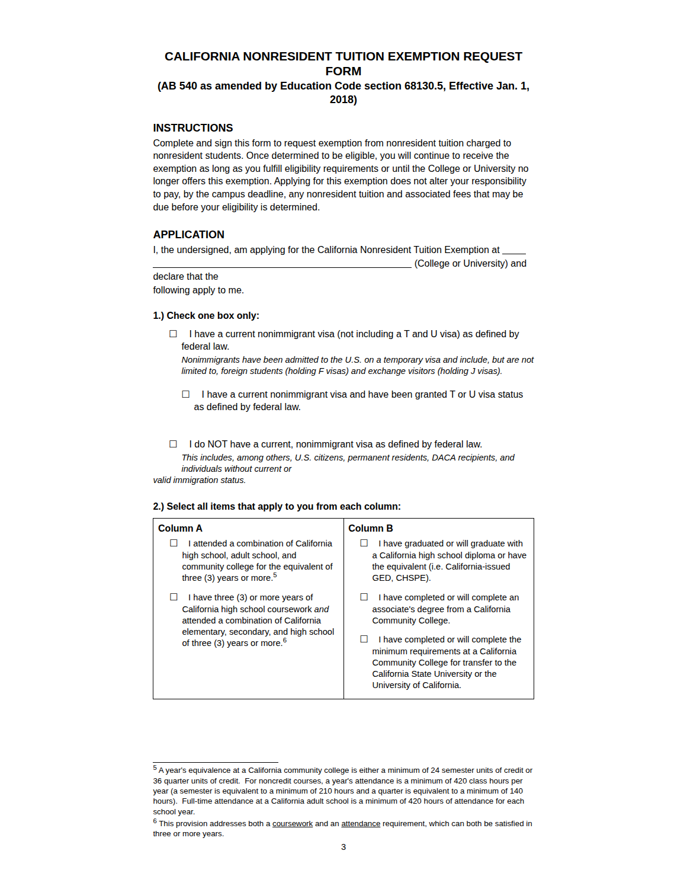CALIFORNIA NONRESIDENT TUITION EXEMPTION REQUEST FORM
(AB 540 as amended by Education Code section 68130.5, Effective Jan. 1, 2018)
INSTRUCTIONS
Complete and sign this form to request exemption from nonresident tuition charged to nonresident students. Once determined to be eligible, you will continue to receive the exemption as long as you fulfill eligibility requirements or until the College or University no longer offers this exemption. Applying for this exemption does not alter your responsibility to pay, by the campus deadline, any nonresident tuition and associated fees that may be due before your eligibility is determined.
APPLICATION
I, the undersigned, am applying for the California Nonresident Tuition Exemption at
(College or University) and declare that the
following apply to me.
1.) Check one box only:
☐ I have a current nonimmigrant visa (not including a T and U visa) as defined by federal law.
Nonimmigrants have been admitted to the U.S. on a temporary visa and include, but are not limited to, foreign students (holding F visas) and exchange visitors (holding J visas).
☐ I have a current nonimmigrant visa and have been granted T or U visa status as defined by federal law.
☐ I do NOT have a current, nonimmigrant visa as defined by federal law.
This includes, among others, U.S. citizens, permanent residents, DACA recipients, and individuals without current or
valid immigration status.
2.) Select all items that apply to you from each column:
| Column A ☐ I attended a combination of California high school, adult school, and community college for the equivalent of three (3) years or more. 5 ☐ I have three (3) or more years of California high school coursework and attended a combination of California elementary, secondary, and high school of three (3) years or more. 6 | Column B ☐ I have graduated or will graduate with a California high school diploma or have the equivalent (i.e. California-issued GED, CHSPE). ☐ I have completed or will complete an associate's degree from a California Community College. ☐ I have completed or will complete the minimum requirements at a California Community College for transfer to the California State University or the University of California. |
5 A year's equivalence at a California community college is either a minimum of 24 semester units of credit or 36 quarter units of credit. For noncredit courses, a year's attendance is a minimum of 420 class hours per year (a semester is equivalent to a minimum of 210 hours and a quarter is equivalent to a minimum of 140 hours). Full-time attendance at a California adult school is a minimum of 420 hours of attendance for each school year.
6 This provision addresses both a coursework and an attendance requirement, which can both be satisfied in three or more years.
3